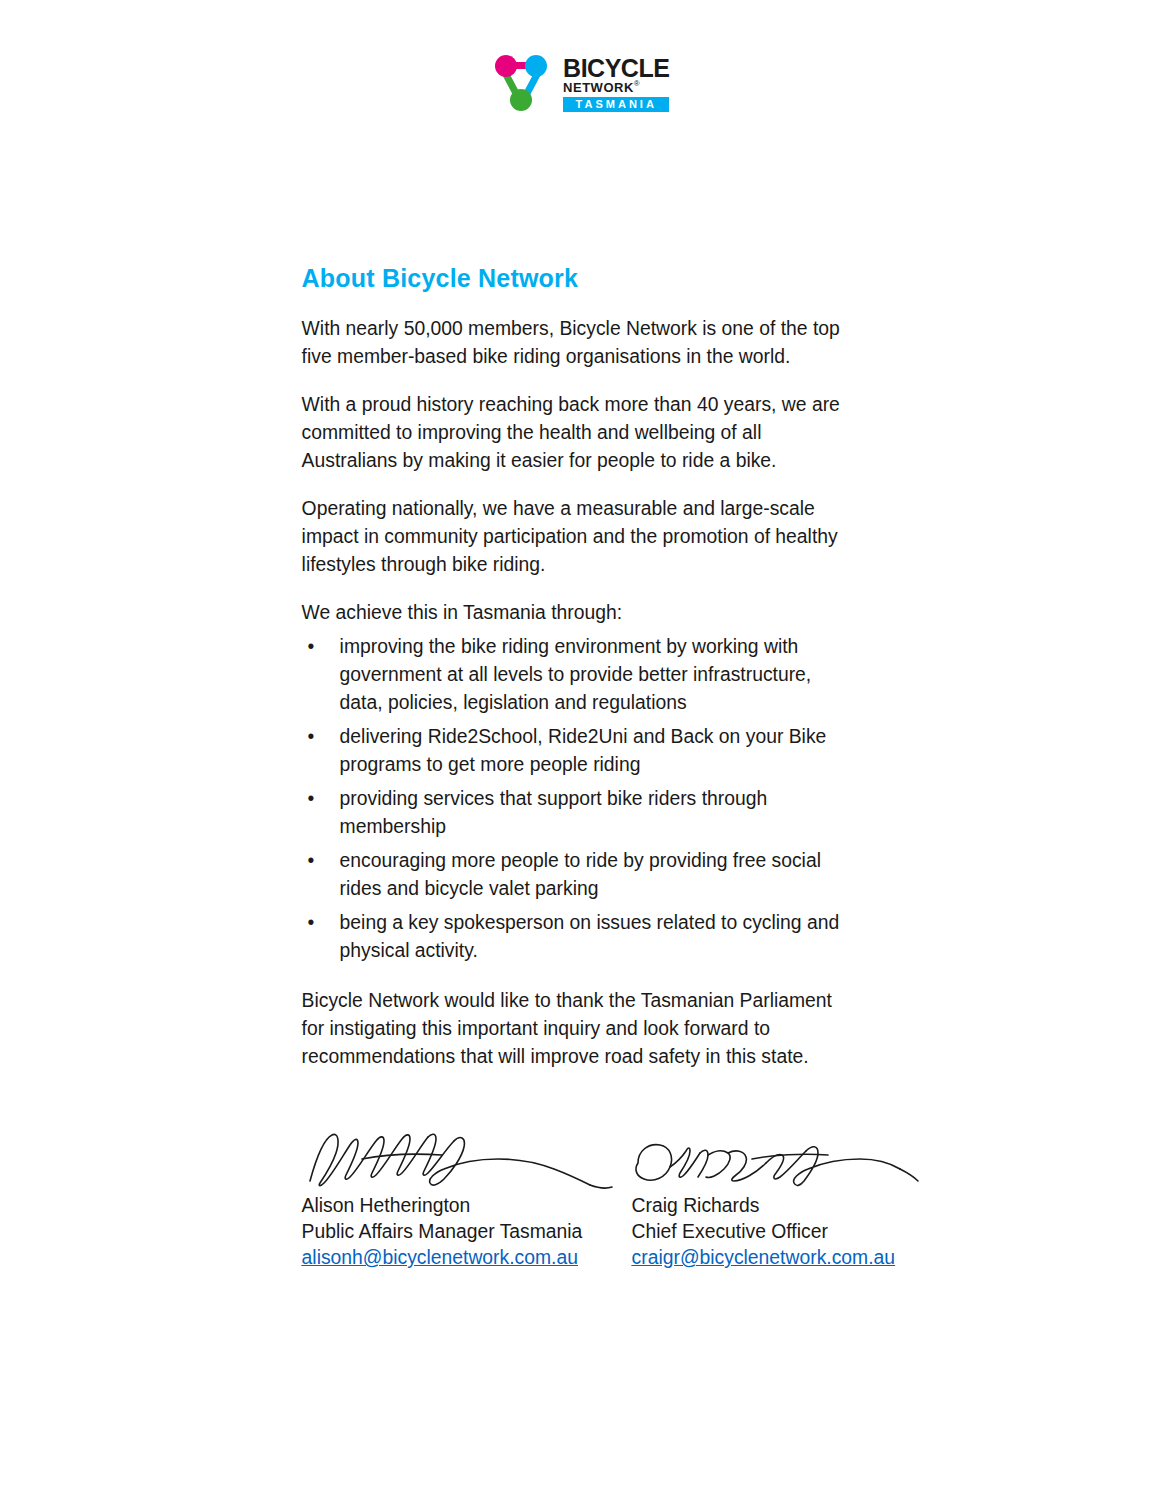BICYCLE NETWORK® TASMANIA
About Bicycle Network
With nearly 50,000 members, Bicycle Network is one of the top five member-based bike riding organisations in the world.
With a proud history reaching back more than 40 years, we are committed to improving the health and wellbeing of all Australians by making it easier for people to ride a bike.
Operating nationally, we have a measurable and large-scale impact in community participation and the promotion of healthy lifestyles through bike riding.
We achieve this in Tasmania through:
improving the bike riding environment by working with government at all levels to provide better infrastructure, data, policies, legislation and regulations
delivering Ride2School, Ride2Uni and Back on your Bike programs to get more people riding
providing services that support bike riders through membership
encouraging more people to ride by providing free social rides and bicycle valet parking
being a key spokesperson on issues related to cycling and physical activity.
Bicycle Network would like to thank the Tasmanian Parliament for instigating this important inquiry and look forward to recommendations that will improve road safety in this state.
| Alison Hetherington Public Affairs Manager Tasmania alisonh@bicyclenetwork.com.au | Craig Richards Chief Executive Officer craigr@bicyclenetwork.com.au |